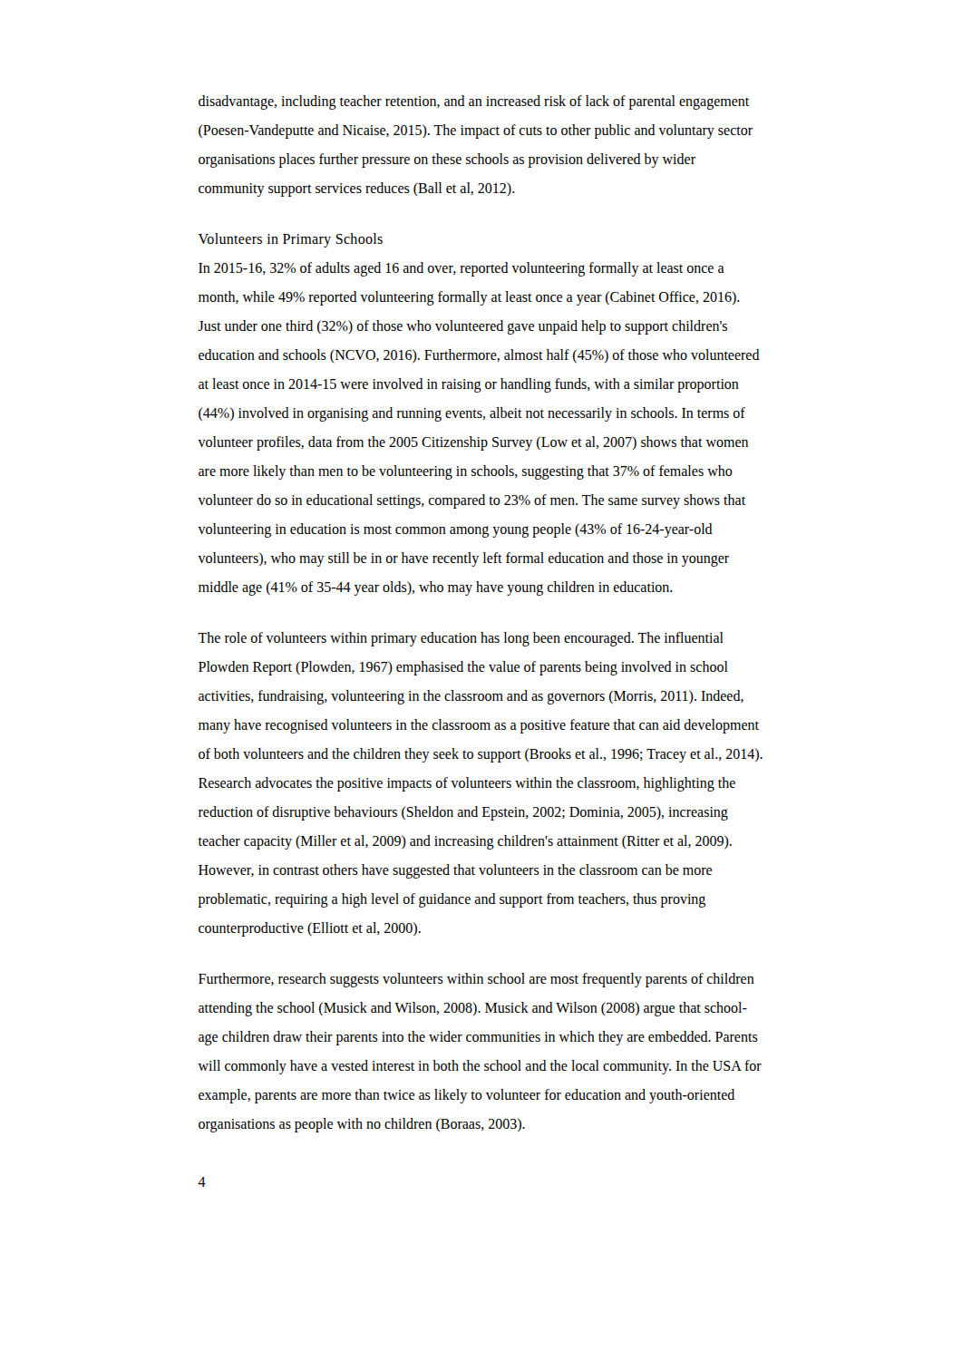disadvantage, including teacher retention, and an increased risk of lack of parental engagement (Poesen-Vandeputte and Nicaise, 2015). The impact of cuts to other public and voluntary sector organisations places further pressure on these schools as provision delivered by wider community support services reduces (Ball et al, 2012).
Volunteers in Primary Schools
In 2015-16, 32% of adults aged 16 and over, reported volunteering formally at least once a month, while 49% reported volunteering formally at least once a year (Cabinet Office, 2016). Just under one third (32%) of those who volunteered gave unpaid help to support children's education and schools (NCVO, 2016). Furthermore, almost half (45%) of those who volunteered at least once in 2014-15 were involved in raising or handling funds, with a similar proportion (44%) involved in organising and running events, albeit not necessarily in schools. In terms of volunteer profiles, data from the 2005 Citizenship Survey (Low et al, 2007) shows that women are more likely than men to be volunteering in schools, suggesting that 37% of females who volunteer do so in educational settings, compared to 23% of men. The same survey shows that volunteering in education is most common among young people (43% of 16-24-year-old volunteers), who may still be in or have recently left formal education and those in younger middle age (41% of 35-44 year olds), who may have young children in education.
The role of volunteers within primary education has long been encouraged. The influential Plowden Report (Plowden, 1967) emphasised the value of parents being involved in school activities, fundraising, volunteering in the classroom and as governors (Morris, 2011). Indeed, many have recognised volunteers in the classroom as a positive feature that can aid development of both volunteers and the children they seek to support (Brooks et al., 1996; Tracey et al., 2014). Research advocates the positive impacts of volunteers within the classroom, highlighting the reduction of disruptive behaviours (Sheldon and Epstein, 2002; Dominia, 2005), increasing teacher capacity (Miller et al, 2009) and increasing children's attainment (Ritter et al, 2009). However, in contrast others have suggested that volunteers in the classroom can be more problematic, requiring a high level of guidance and support from teachers, thus proving counterproductive (Elliott et al, 2000).
Furthermore, research suggests volunteers within school are most frequently parents of children attending the school (Musick and Wilson, 2008). Musick and Wilson (2008) argue that school-age children draw their parents into the wider communities in which they are embedded. Parents will commonly have a vested interest in both the school and the local community. In the USA for example, parents are more than twice as likely to volunteer for education and youth-oriented organisations as people with no children (Boraas, 2003).
4